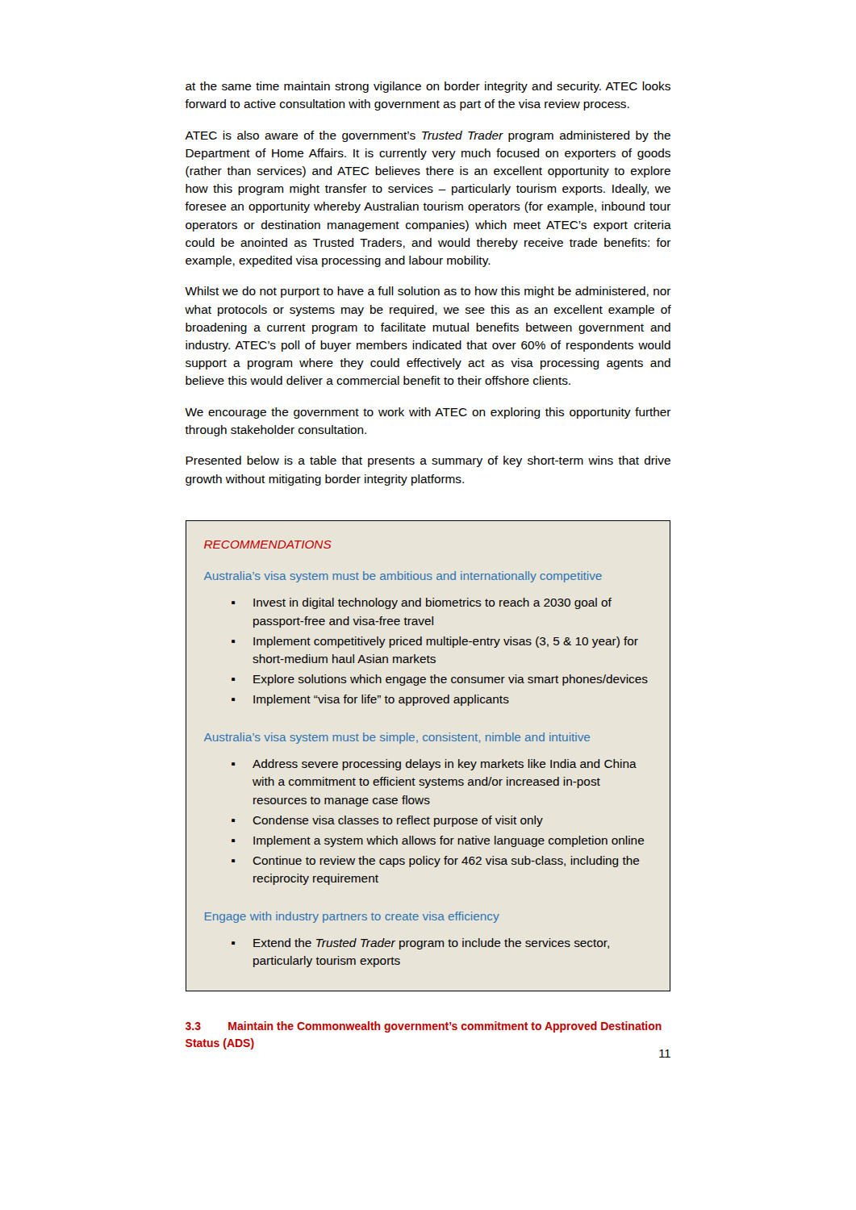at the same time maintain strong vigilance on border integrity and security. ATEC looks forward to active consultation with government as part of the visa review process.
ATEC is also aware of the government’s Trusted Trader program administered by the Department of Home Affairs. It is currently very much focused on exporters of goods (rather than services) and ATEC believes there is an excellent opportunity to explore how this program might transfer to services – particularly tourism exports. Ideally, we foresee an opportunity whereby Australian tourism operators (for example, inbound tour operators or destination management companies) which meet ATEC’s export criteria could be anointed as Trusted Traders, and would thereby receive trade benefits: for example, expedited visa processing and labour mobility.
Whilst we do not purport to have a full solution as to how this might be administered, nor what protocols or systems may be required, we see this as an excellent example of broadening a current program to facilitate mutual benefits between government and industry. ATEC’s poll of buyer members indicated that over 60% of respondents would support a program where they could effectively act as visa processing agents and believe this would deliver a commercial benefit to their offshore clients.
We encourage the government to work with ATEC on exploring this opportunity further through stakeholder consultation.
Presented below is a table that presents a summary of key short-term wins that drive growth without mitigating border integrity platforms.
RECOMMENDATIONS
Australia’s visa system must be ambitious and internationally competitive
Invest in digital technology and biometrics to reach a 2030 goal of passport-free and visa-free travel
Implement competitively priced multiple-entry visas (3, 5 & 10 year) for short-medium haul Asian markets
Explore solutions which engage the consumer via smart phones/devices
Implement “visa for life” to approved applicants
Australia’s visa system must be simple, consistent, nimble and intuitive
Address severe processing delays in key markets like India and China with a commitment to efficient systems and/or increased in-post resources to manage case flows
Condense visa classes to reflect purpose of visit only
Implement a system which allows for native language completion online
Continue to review the caps policy for 462 visa sub-class, including the reciprocity requirement
Engage with industry partners to create visa efficiency
Extend the Trusted Trader program to include the services sector, particularly tourism exports
3.3 Maintain the Commonwealth government’s commitment to Approved Destination Status (ADS)
11